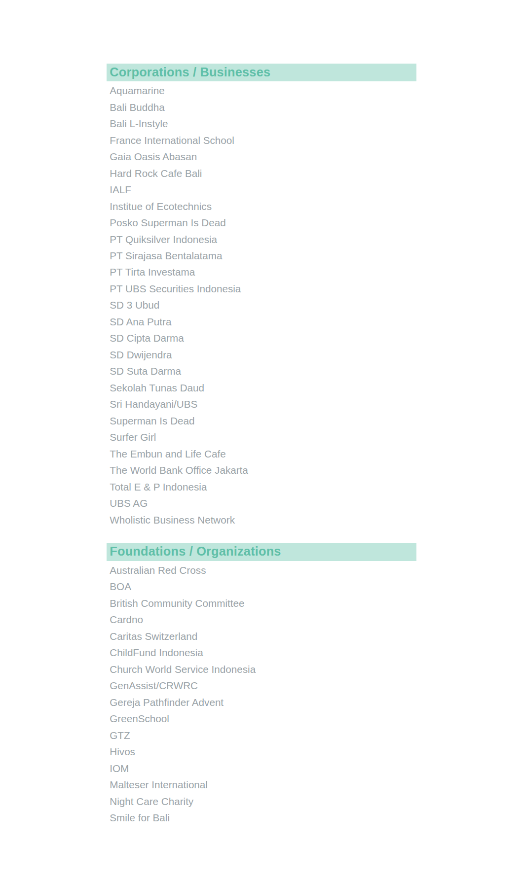Corporations / Businesses
Aquamarine
Bali Buddha
Bali L-Instyle
France International School
Gaia Oasis Abasan
Hard Rock Cafe Bali
IALF
Institue of Ecotechnics
Posko Superman Is Dead
PT Quiksilver Indonesia
PT Sirajasa Bentalatama
PT Tirta Investama
PT UBS Securities Indonesia
SD 3 Ubud
SD Ana Putra
SD Cipta Darma
SD Dwijendra
SD Suta Darma
Sekolah Tunas Daud
Sri Handayani/UBS
Superman Is Dead
Surfer Girl
The Embun and Life Cafe
The World Bank Office Jakarta
Total E & P Indonesia
UBS AG
Wholistic Business Network
Foundations / Organizations
Australian Red Cross
BOA
British Community Committee
Cardno
Caritas Switzerland
ChildFund Indonesia
Church World Service Indonesia
GenAssist/CRWRC
Gereja Pathfinder Advent
GreenSchool
GTZ
Hivos
IOM
Malteser International
Night Care Charity
Smile for Bali